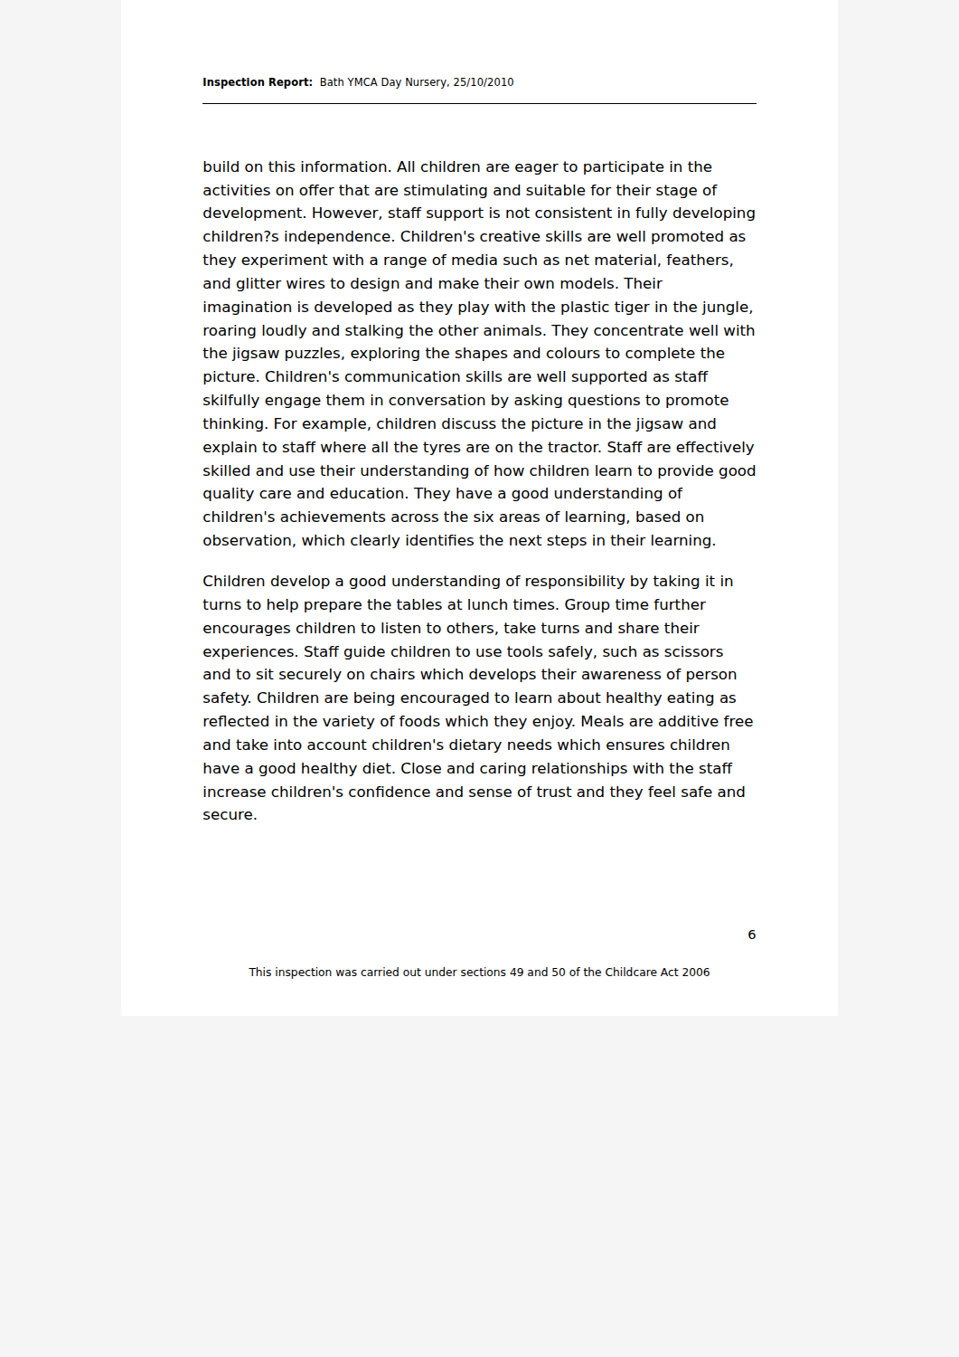Inspection Report: Bath YMCA Day Nursery, 25/10/2010
build on this information. All children are eager to participate in the activities on offer that are stimulating and suitable for their stage of development. However, staff support is not consistent in fully developing children?s independence. Children's creative skills are well promoted as they experiment with a range of media such as net material, feathers, and glitter wires to design and make their own models. Their imagination is developed as they play with the plastic tiger in the jungle, roaring loudly and stalking the other animals. They concentrate well with the jigsaw puzzles, exploring the shapes and colours to complete the picture. Children's communication skills are well supported as staff skilfully engage them in conversation by asking questions to promote thinking. For example, children discuss the picture in the jigsaw and explain to staff where all the tyres are on the tractor. Staff are effectively skilled and use their understanding of how children learn to provide good quality care and education. They have a good understanding of children's achievements across the six areas of learning, based on observation, which clearly identifies the next steps in their learning.
Children develop a good understanding of responsibility by taking it in turns to help prepare the tables at lunch times. Group time further encourages children to listen to others, take turns and share their experiences. Staff guide children to use tools safely, such as scissors and to sit securely on chairs which develops their awareness of person safety. Children are being encouraged to learn about healthy eating as reflected in the variety of foods which they enjoy. Meals are additive free and take into account children's dietary needs which ensures children have a good healthy diet. Close and caring relationships with the staff increase children's confidence and sense of trust and they feel safe and secure.
6
This inspection was carried out under sections 49 and 50 of the Childcare Act 2006